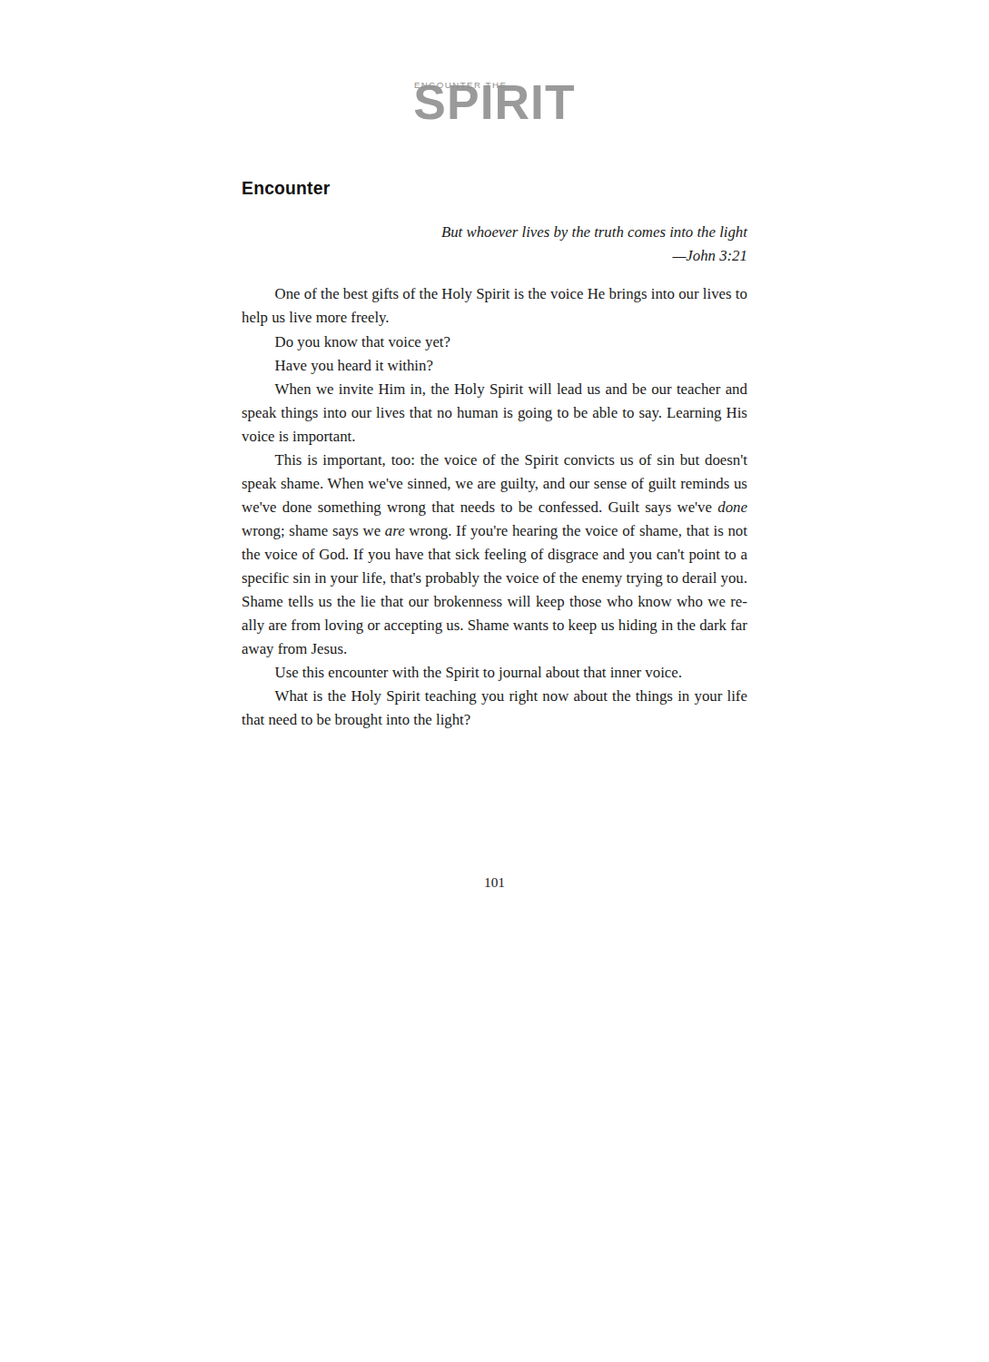SPIRITENCOUNTER THE
Encounter
But whoever lives by the truth comes into the light —John 3:21
One of the best gifts of the Holy Spirit is the voice He brings into our lives to help us live more freely.
Do you know that voice yet?
Have you heard it within?
When we invite Him in, the Holy Spirit will lead us and be our teacher and speak things into our lives that no human is going to be able to say. Learning His voice is important.
This is important, too: the voice of the Spirit convicts us of sin but doesn't speak shame. When we've sinned, we are guilty, and our sense of guilt reminds us we've done something wrong that needs to be confessed. Guilt says we've done wrong; shame says we are wrong. If you're hearing the voice of shame, that is not the voice of God. If you have that sick feeling of disgrace and you can't point to a specific sin in your life, that's probably the voice of the enemy trying to derail you. Shame tells us the lie that our brokenness will keep those who know who we really are from loving or accepting us. Shame wants to keep us hiding in the dark far away from Jesus.
Use this encounter with the Spirit to journal about that inner voice.
What is the Holy Spirit teaching you right now about the things in your life that need to be brought into the light?
101